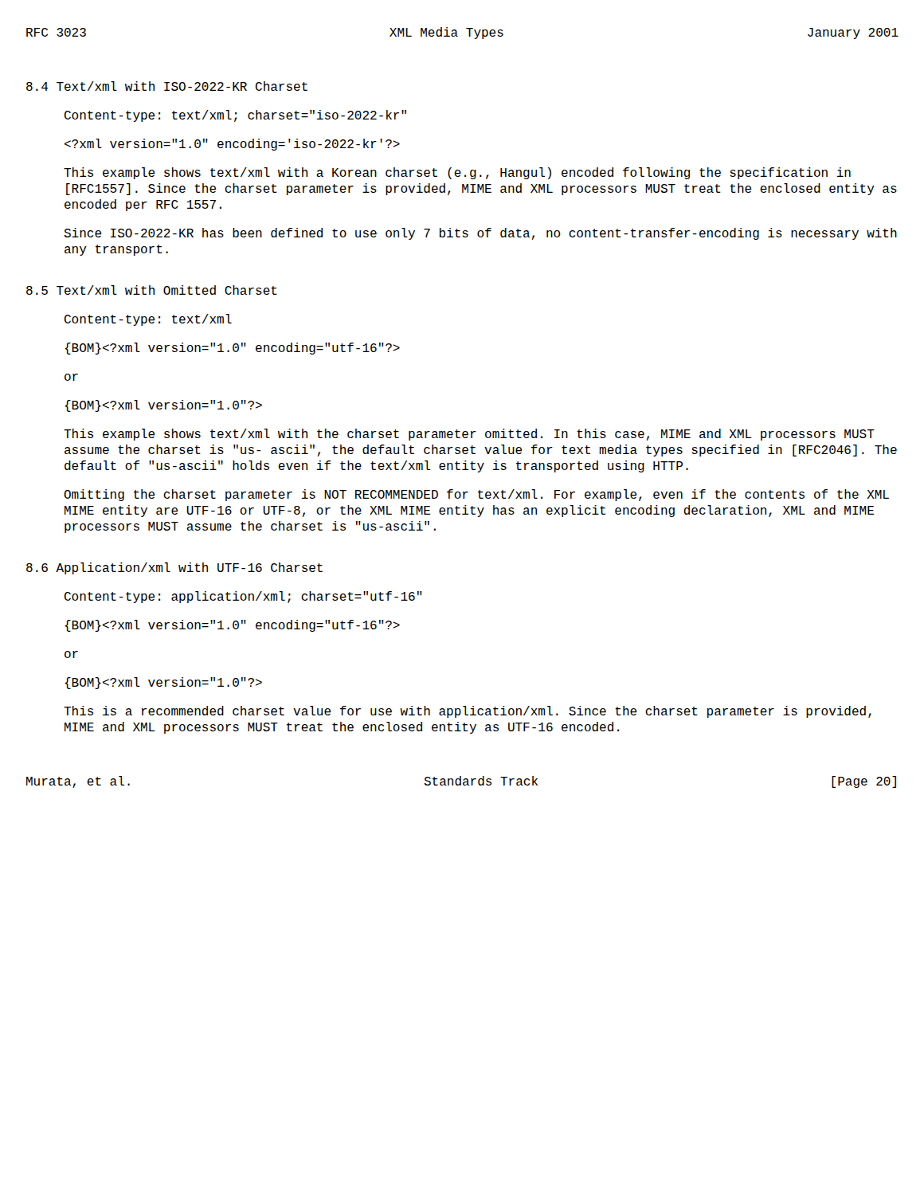RFC 3023 XML Media Types January 2001
8.4 Text/xml with ISO-2022-KR Charset
Content-type: text/xml; charset="iso-2022-kr"
<?xml version="1.0" encoding='iso-2022-kr'?>
This example shows text/xml with a Korean charset (e.g., Hangul) encoded following the specification in [RFC1557]. Since the charset parameter is provided, MIME and XML processors MUST treat the enclosed entity as encoded per RFC 1557.
Since ISO-2022-KR has been defined to use only 7 bits of data, no content-transfer-encoding is necessary with any transport.
8.5 Text/xml with Omitted Charset
Content-type: text/xml
{BOM}<?xml version="1.0" encoding="utf-16"?>
or
{BOM}<?xml version="1.0"?>
This example shows text/xml with the charset parameter omitted. In this case, MIME and XML processors MUST assume the charset is "us- ascii", the default charset value for text media types specified in [RFC2046]. The default of "us-ascii" holds even if the text/xml entity is transported using HTTP.
Omitting the charset parameter is NOT RECOMMENDED for text/xml. For example, even if the contents of the XML MIME entity are UTF-16 or UTF-8, or the XML MIME entity has an explicit encoding declaration, XML and MIME processors MUST assume the charset is "us-ascii".
8.6 Application/xml with UTF-16 Charset
Content-type: application/xml; charset="utf-16"
{BOM}<?xml version="1.0" encoding="utf-16"?>
or
{BOM}<?xml version="1.0"?>
This is a recommended charset value for use with application/xml. Since the charset parameter is provided, MIME and XML processors MUST treat the enclosed entity as UTF-16 encoded.
Murata, et al. Standards Track [Page 20]